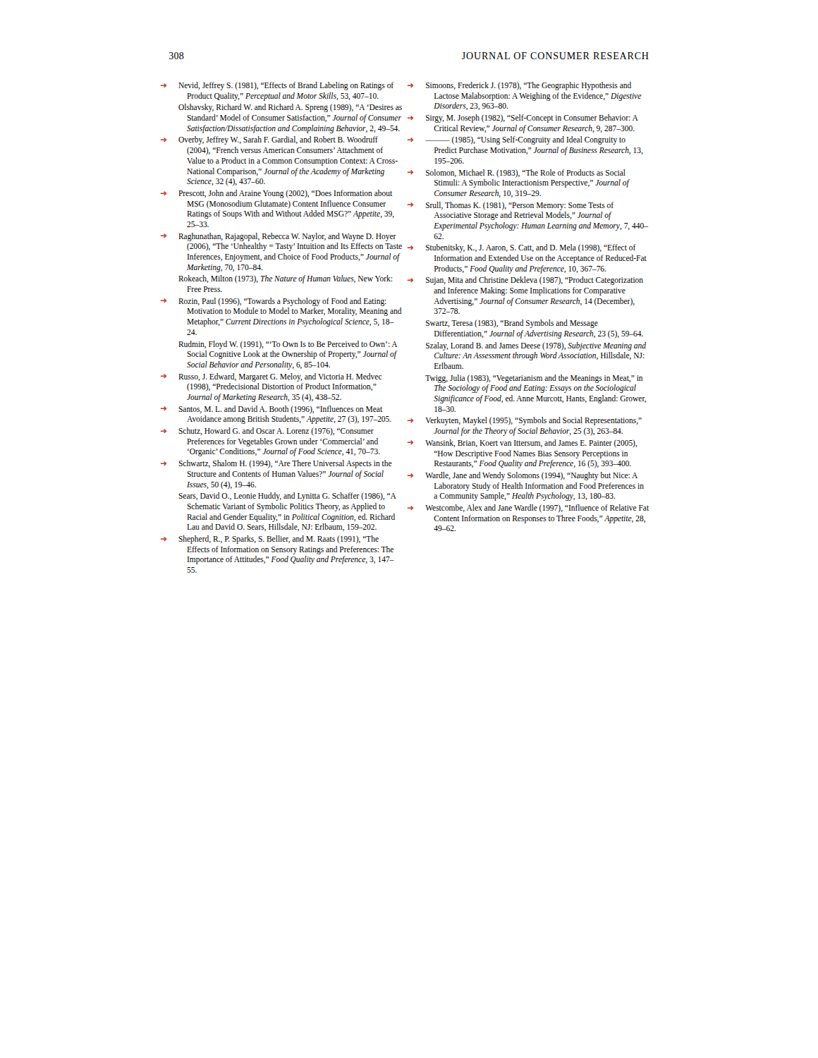308 Journal of Consumer Research
➜Nevid, Jeffrey S. (1981), “Effects of Brand Labeling on Ratings of Product Quality,” Perceptual and Motor Skills, 53, 407–10.
Olshavsky, Richard W. and Richard A. Spreng (1989), “A ‘Desires as Standard’ Model of Consumer Satisfaction,” Journal of Consumer Satisfaction/Dissatisfaction and Complaining Behavior, 2, 49–54.
➜Overby, Jeffrey W., Sarah F. Gardial, and Robert B. Woodruff (2004), “French versus American Consumers’ Attachment of Value to a Product in a Common Consumption Context: A Cross-National Comparison,” Journal of the Academy of Marketing Science, 32 (4), 437–60.
➜Prescott, John and Araine Young (2002), “Does Information about MSG (Monosodium Glutamate) Content Influence Consumer Ratings of Soups With and Without Added MSG?” Appetite, 39, 25–33.
➜Raghunathan, Rajagopal, Rebecca W. Naylor, and Wayne D. Hoyer (2006), “The ‘Unhealthy = Tasty’ Intuition and Its Effects on Taste Inferences, Enjoyment, and Choice of Food Products,” Journal of Marketing, 70, 170–84.
Rokeach, Milton (1973), The Nature of Human Values, New York: Free Press.
➜Rozin, Paul (1996), “Towards a Psychology of Food and Eating: Motivation to Module to Model to Marker, Morality, Meaning and Metaphor,” Current Directions in Psychological Science, 5, 18–24.
Rudmin, Floyd W. (1991), “‘To Own Is to Be Perceived to Own’: A Social Cognitive Look at the Ownership of Property,” Journal of Social Behavior and Personality, 6, 85–104.
➜Russo, J. Edward, Margaret G. Meloy, and Victoria H. Medvec (1998), “Predecisional Distortion of Product Information,” Journal of Marketing Research, 35 (4), 438–52.
➜Santos, M. L. and David A. Booth (1996), “Influences on Meat Avoidance among British Students,” Appetite, 27 (3), 197–205.
➜Schutz, Howard G. and Oscar A. Lorenz (1976), “Consumer Preferences for Vegetables Grown under ‘Commercial’ and ‘Organic’ Conditions,” Journal of Food Science, 41, 70–73.
➜Schwartz, Shalom H. (1994), “Are There Universal Aspects in the Structure and Contents of Human Values?” Journal of Social Issues, 50 (4), 19–46.
Sears, David O., Leonie Huddy, and Lynitta G. Schaffer (1986), “A Schematic Variant of Symbolic Politics Theory, as Applied to Racial and Gender Equality,” in Political Cognition, ed. Richard Lau and David O. Sears, Hillsdale, NJ: Erlbaum, 159–202.
➜Shepherd, R., P. Sparks, S. Bellier, and M. Raats (1991), “The Effects of Information on Sensory Ratings and Preferences: The Importance of Attitudes,” Food Quality and Preference, 3, 147–55.
➜Simoons, Frederick J. (1978), “The Geographic Hypothesis and Lactose Malabsorption: A Weighing of the Evidence,” Digestive Disorders, 23, 963–80.
➜Sirgy, M. Joseph (1982), “Self-Concept in Consumer Behavior: A Critical Review,” Journal of Consumer Research, 9, 287–300.
➜——— (1985), “Using Self-Congruity and Ideal Congruity to Predict Purchase Motivation,” Journal of Business Research, 13, 195–206.
➜Solomon, Michael R. (1983), “The Role of Products as Social Stimuli: A Symbolic Interactionism Perspective,” Journal of Consumer Research, 10, 319–29.
➜Srull, Thomas K. (1981), “Person Memory: Some Tests of Associative Storage and Retrieval Models,” Journal of Experimental Psychology: Human Learning and Memory, 7, 440–62.
➜Stubenitsky, K., J. Aaron, S. Catt, and D. Mela (1998), “Effect of Information and Extended Use on the Acceptance of Reduced-Fat Products,” Food Quality and Preference, 10, 367–76.
➜Sujan, Mita and Christine Dekleva (1987), “Product Categorization and Inference Making: Some Implications for Comparative Advertising,” Journal of Consumer Research, 14 (December), 372–78.
Swartz, Teresa (1983), “Brand Symbols and Message Differentiation,” Journal of Advertising Research, 23 (5), 59–64.
Szalay, Lorand B. and James Deese (1978), Subjective Meaning and Culture: An Assessment through Word Association, Hillsdale, NJ: Erlbaum.
Twigg, Julia (1983), “Vegetarianism and the Meanings in Meat,” in The Sociology of Food and Eating: Essays on the Sociological Significance of Food, ed. Anne Murcott, Hants, England: Grower, 18–30.
➜Verkuyten, Maykel (1995), “Symbols and Social Representations,” Journal for the Theory of Social Behavior, 25 (3), 263–84.
➜Wansink, Brian, Koert van Ittersum, and James E. Painter (2005), “How Descriptive Food Names Bias Sensory Perceptions in Restaurants,” Food Quality and Preference, 16 (5), 393–400.
➜Wardle, Jane and Wendy Solomons (1994), “Naughty but Nice: A Laboratory Study of Health Information and Food Preferences in a Community Sample,” Health Psychology, 13, 180–83.
➜Westcombe, Alex and Jane Wardle (1997), “Influence of Relative Fat Content Information on Responses to Three Foods,” Appetite, 28, 49–62.